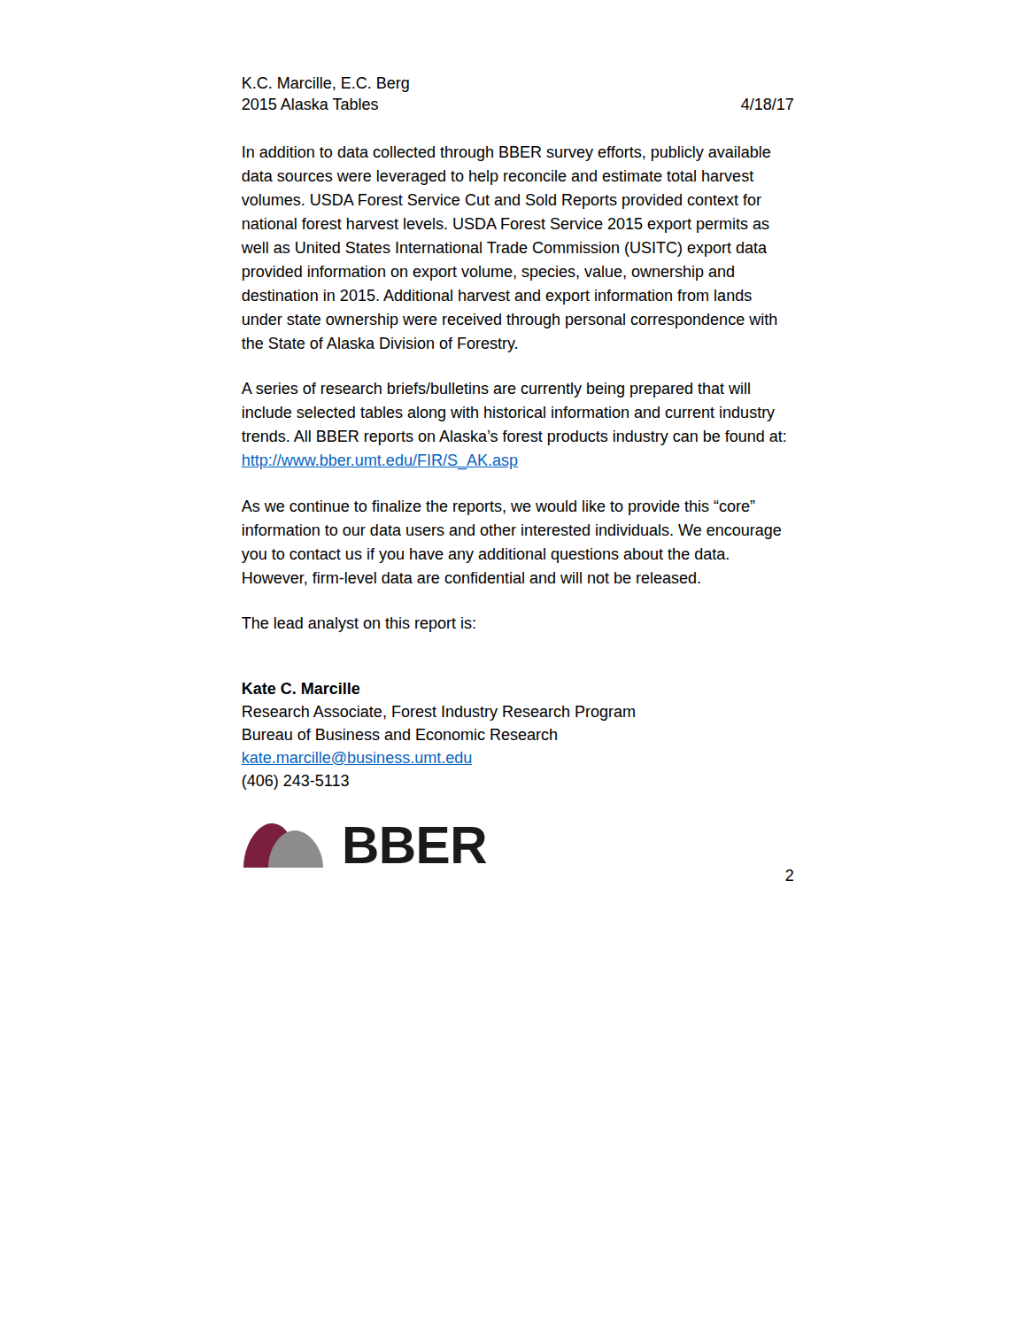K.C. Marcille, E.C. Berg
2015 Alaska Tables
4/18/17
In addition to data collected through BBER survey efforts, publicly available data sources were leveraged to help reconcile and estimate total harvest volumes. USDA Forest Service Cut and Sold Reports provided context for national forest harvest levels. USDA Forest Service 2015 export permits as well as United States International Trade Commission (USITC) export data provided information on export volume, species, value, ownership and destination in 2015. Additional harvest and export information from lands under state ownership were received through personal correspondence with the State of Alaska Division of Forestry.
A series of research briefs/bulletins are currently being prepared that will include selected tables along with historical information and current industry trends. All BBER reports on Alaska’s forest products industry can be found at: http://www.bber.umt.edu/FIR/S_AK.asp
As we continue to finalize the reports, we would like to provide this “core” information to our data users and other interested individuals. We encourage you to contact us if you have any additional questions about the data. However, firm-level data are confidential and will not be released.
The lead analyst on this report is:
Kate C. Marcille
Research Associate, Forest Industry Research Program
Bureau of Business and Economic Research
kate.marcille@business.umt.edu
(406) 243-5113
BBER
2